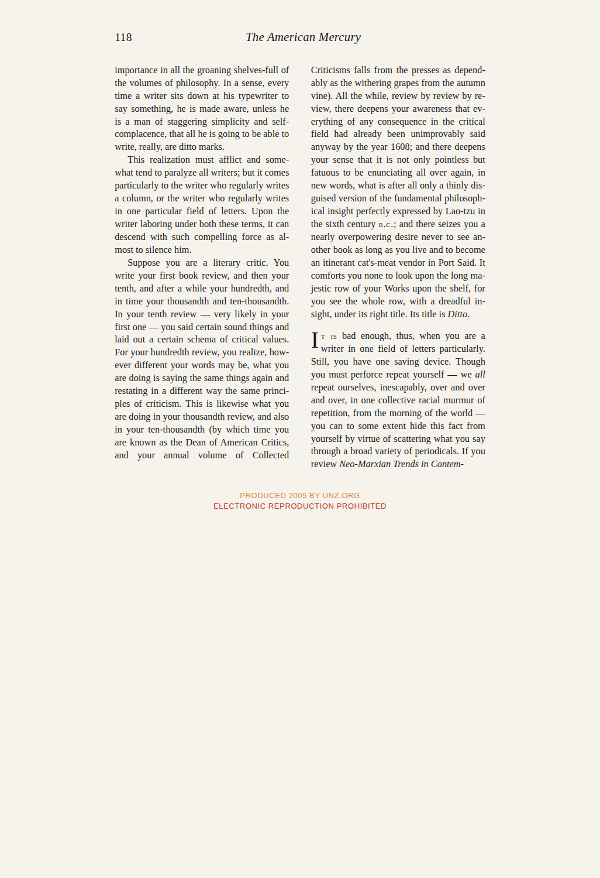118
The American Mercury
importance in all the groaning shelves-full of the volumes of philosophy. In a sense, every time a writer sits down at his typewriter to say something, he is made aware, unless he is a man of staggering simplicity and self-complacence, that all he is going to be able to write, really, are ditto marks.
This realization must afflict and somewhat tend to paralyze all writers; but it comes particularly to the writer who regularly writes a column, or the writer who regularly writes in one particular field of letters. Upon the writer laboring under both these terms, it can descend with such compelling force as almost to silence him.
Suppose you are a literary critic. You write your first book review, and then your tenth, and after a while your hundredth, and in time your thousandth and ten-thousandth. In your tenth review — very likely in your first one — you said certain sound things and laid out a certain schema of critical values. For your hundredth review, you realize, however different your words may be, what you are doing is saying the same things again and restating in a different way the same principles of criticism. This is likewise what you are doing in your thousandth review, and also in your ten-thousandth (by which time you are known as the Dean of American Critics, and your annual volume of Collected Criticisms falls from the presses as dependably as the withering grapes from the autumn vine). All the while, review by review by review, there deepens your awareness that everything of any consequence in the critical field had already been unimprovably said anyway by the year 1608; and there deepens your sense that it is not only pointless but fatuous to be enunciating all over again, in new words, what is after all only a thinly disguised version of the fundamental philosophical insight perfectly expressed by Lao-tzu in the sixth century b.c.; and there seizes you a nearly overpowering desire never to see another book as long as you live and to become an itinerant cat's-meat vendor in Port Said. It comforts you none to look upon the long majestic row of your Works upon the shelf, for you see the whole row, with a dreadful insight, under its right title. Its title is Ditto.
It is bad enough, thus, when you are a writer in one field of letters particularly. Still, you have one saving device. Though you must perforce repeat yourself — we all repeat ourselves, inescapably, over and over and over, in one collective racial murmur of repetition, from the morning of the world — you can to some extent hide this fact from yourself by virtue of scattering what you say through a broad variety of periodicals. If you review Neo-Marxian Trends in Contem-
PRODUCED 2005 BY UNZ.ORG
ELECTRONIC REPRODUCTION PROHIBITED